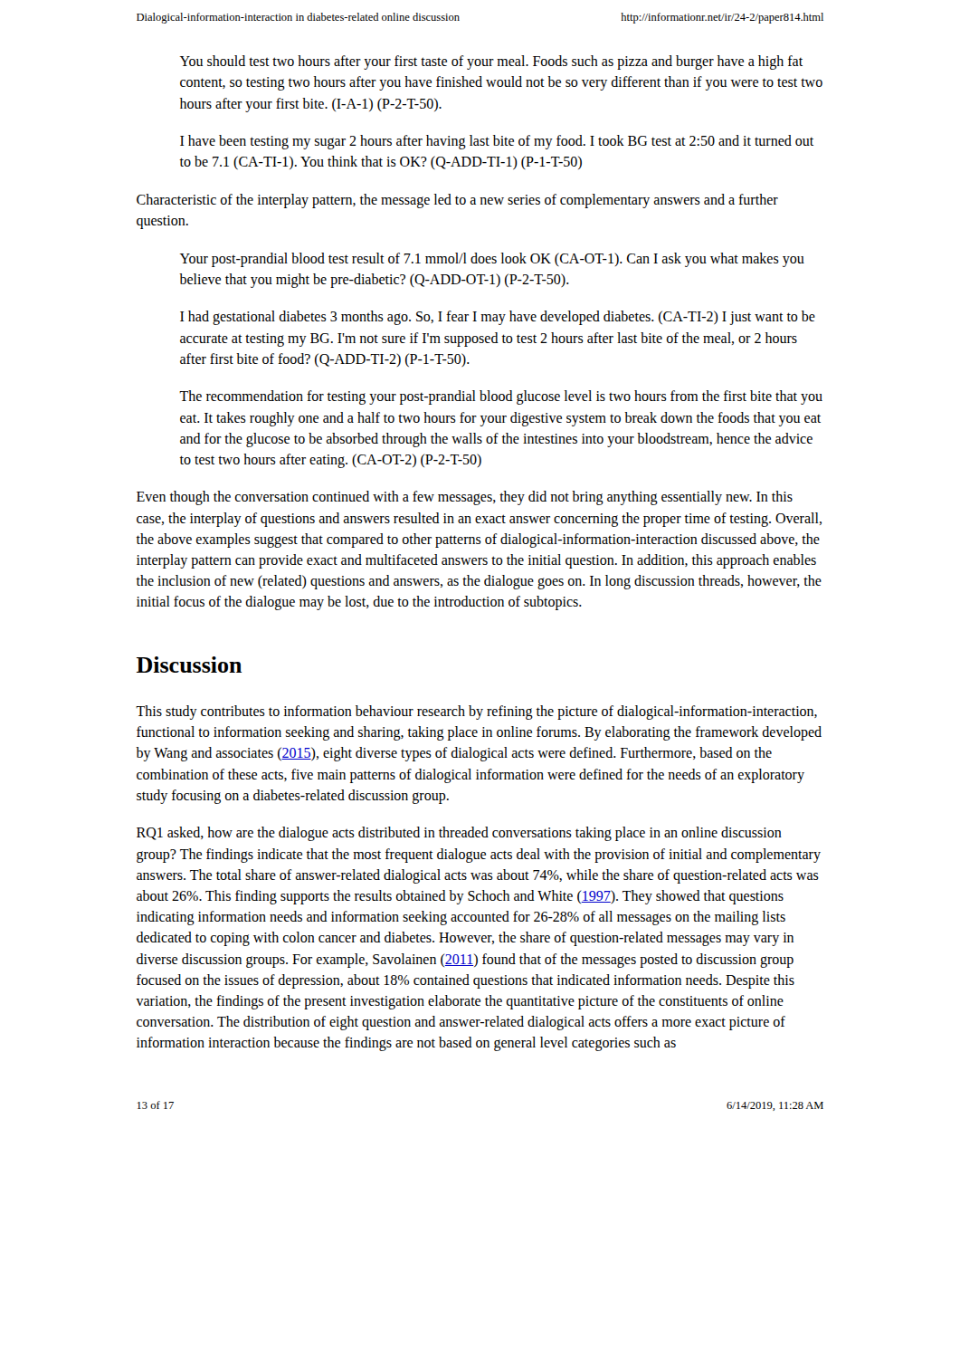Dialogical-information-interaction in diabetes-related online discussion
http://informationr.net/ir/24-2/paper814.html
You should test two hours after your first taste of your meal. Foods such as pizza and burger have a high fat content, so testing two hours after you have finished would not be so very different than if you were to test two hours after your first bite. (I-A-1) (P-2-T-50).
I have been testing my sugar 2 hours after having last bite of my food. I took BG test at 2:50 and it turned out to be 7.1 (CA-TI-1). You think that is OK? (Q-ADD-TI-1) (P-1-T-50)
Characteristic of the interplay pattern, the message led to a new series of complementary answers and a further question.
Your post-prandial blood test result of 7.1 mmol/l does look OK (CA-OT-1). Can I ask you what makes you believe that you might be pre-diabetic? (Q-ADD-OT-1) (P-2-T-50).
I had gestational diabetes 3 months ago. So, I fear I may have developed diabetes. (CA-TI-2) I just want to be accurate at testing my BG. I'm not sure if I'm supposed to test 2 hours after last bite of the meal, or 2 hours after first bite of food? (Q-ADD-TI-2) (P-1-T-50).
The recommendation for testing your post-prandial blood glucose level is two hours from the first bite that you eat. It takes roughly one and a half to two hours for your digestive system to break down the foods that you eat and for the glucose to be absorbed through the walls of the intestines into your bloodstream, hence the advice to test two hours after eating. (CA-OT-2) (P-2-T-50)
Even though the conversation continued with a few messages, they did not bring anything essentially new. In this case, the interplay of questions and answers resulted in an exact answer concerning the proper time of testing. Overall, the above examples suggest that compared to other patterns of dialogical-information-interaction discussed above, the interplay pattern can provide exact and multifaceted answers to the initial question. In addition, this approach enables the inclusion of new (related) questions and answers, as the dialogue goes on. In long discussion threads, however, the initial focus of the dialogue may be lost, due to the introduction of subtopics.
Discussion
This study contributes to information behaviour research by refining the picture of dialogical-information-interaction, functional to information seeking and sharing, taking place in online forums. By elaborating the framework developed by Wang and associates (2015), eight diverse types of dialogical acts were defined. Furthermore, based on the combination of these acts, five main patterns of dialogical information were defined for the needs of an exploratory study focusing on a diabetes-related discussion group.
RQ1 asked, how are the dialogue acts distributed in threaded conversations taking place in an online discussion group? The findings indicate that the most frequent dialogue acts deal with the provision of initial and complementary answers. The total share of answer-related dialogical acts was about 74%, while the share of question-related acts was about 26%. This finding supports the results obtained by Schoch and White (1997). They showed that questions indicating information needs and information seeking accounted for 26-28% of all messages on the mailing lists dedicated to coping with colon cancer and diabetes. However, the share of question-related messages may vary in diverse discussion groups. For example, Savolainen (2011) found that of the messages posted to discussion group focused on the issues of depression, about 18% contained questions that indicated information needs. Despite this variation, the findings of the present investigation elaborate the quantitative picture of the constituents of online conversation. The distribution of eight question and answer-related dialogical acts offers a more exact picture of information interaction because the findings are not based on general level categories such as
13 of 17
6/14/2019, 11:28 AM